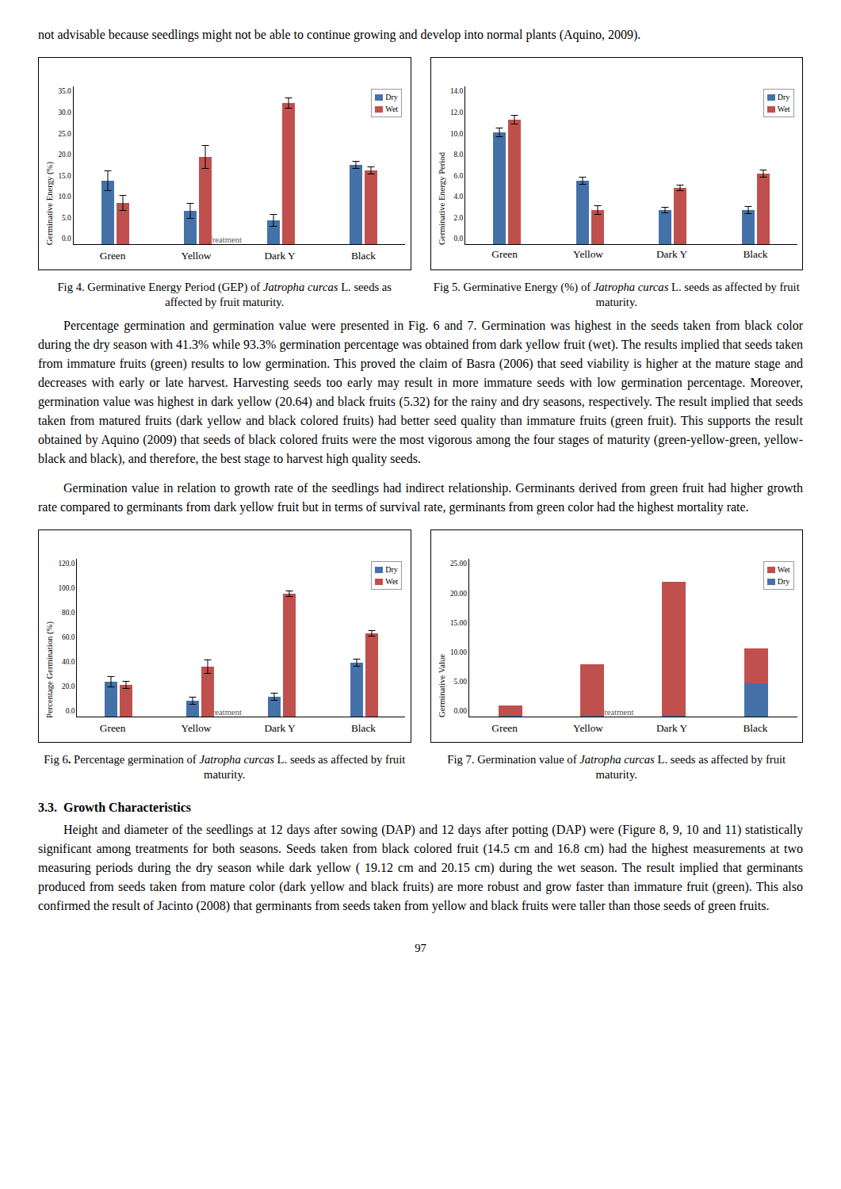not advisable because seedlings might not be able to continue growing and develop into normal plants (Aquino, 2009).
Germinative Energy (%)
35.030.025.020.015.010.05.00.0
Dry
Wet
Treatment
Green Yellow Dark Y Black
Germinative Energy Period
14.012.010.08.06.04.02.00.0
Dry
Wet
Green Yellow Dark Y Black
Fig 4. Germinative Energy Period (GEP) of Jatropha curcas L. seeds as affected by fruit maturity.
Fig 5. Germinative Energy (%) of Jatropha curcas L. seeds as affected by fruit maturity.
Percentage germination and germination value were presented in Fig. 6 and 7. Germination was highest in the seeds taken from black color during the dry season with 41.3% while 93.3% germination percentage was obtained from dark yellow fruit (wet). The results implied that seeds taken from immature fruits (green) results to low germination. This proved the claim of Basra (2006) that seed viability is higher at the mature stage and decreases with early or late harvest. Harvesting seeds too early may result in more immature seeds with low germination percentage. Moreover, germination value was highest in dark yellow (20.64) and black fruits (5.32) for the rainy and dry seasons, respectively. The result implied that seeds taken from matured fruits (dark yellow and black colored fruits) had better seed quality than immature fruits (green fruit). This supports the result obtained by Aquino (2009) that seeds of black colored fruits were the most vigorous among the four stages of maturity (green-yellow-green, yellow-black and black), and therefore, the best stage to harvest high quality seeds.
Germination value in relation to growth rate of the seedlings had indirect relationship. Germinants derived from green fruit had higher growth rate compared to germinants from dark yellow fruit but in terms of survival rate, germinants from green color had the highest mortality rate.
Percentage Germination (%)
120.0100.080.060.040.020.00.0
Dry
Wet
Treatment
Green Yellow Dark Y Black
Germinative Value
25.0020.0015.0010.005.000.00
Wet
Dry
Treatment
Green Yellow Dark Y Black
Fig 6. Percentage germination of Jatropha curcas L. seeds as affected by fruit maturity.
Fig 7. Germination value of Jatropha curcas L. seeds as affected by fruit maturity.
3.3. Growth Characteristics
Height and diameter of the seedlings at 12 days after sowing (DAP) and 12 days after potting (DAP) were (Figure 8, 9, 10 and 11) statistically significant among treatments for both seasons. Seeds taken from black colored fruit (14.5 cm and 16.8 cm) had the highest measurements at two measuring periods during the dry season while dark yellow ( 19.12 cm and 20.15 cm) during the wet season. The result implied that germinants produced from seeds taken from mature color (dark yellow and black fruits) are more robust and grow faster than immature fruit (green). This also confirmed the result of Jacinto (2008) that germinants from seeds taken from yellow and black fruits were taller than those seeds of green fruits.
97